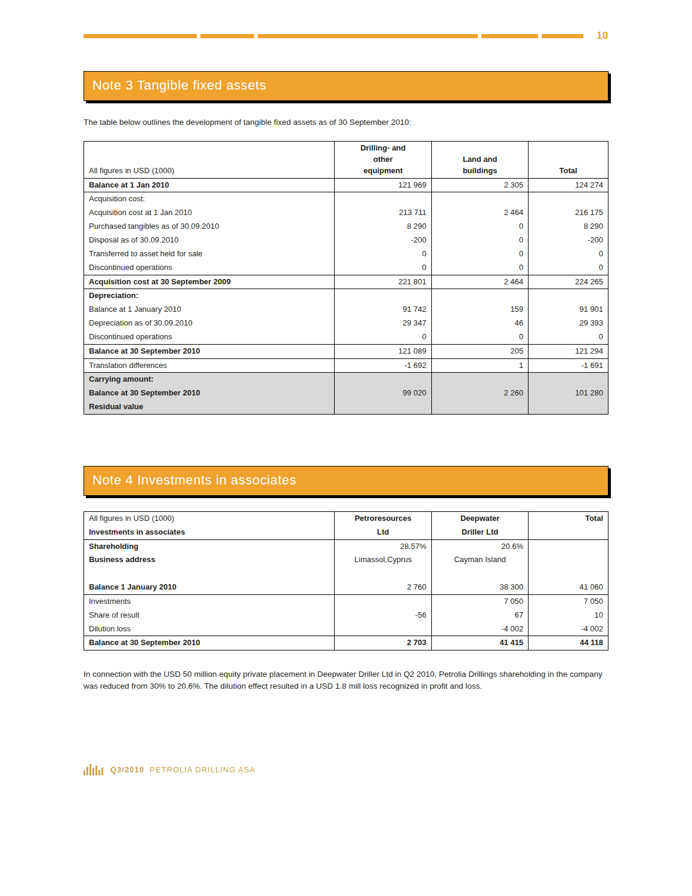10
Note 3 Tangible fixed assets
The table below outlines the development of tangible fixed assets as of 30 September 2010:
| All figures in USD (1000) | Drilling- and other equipment | Land and buildings | Total |
| --- | --- | --- | --- |
| Balance at 1 Jan 2010 | 121 969 | 2 305 | 124 274 |
| Acquisition cost: | | | |
| Acquisition cost at 1 Jan 2010 | 213 711 | 2 464 | 216 175 |
| Purchased tangibles as of 30.09.2010 | 8 290 | 0 | 8 290 |
| Disposal as of 30.09.2010 | -200 | 0 | -200 |
| Transferred to asset held for sale | 0 | 0 | 0 |
| Discontinued operations | 0 | 0 | 0 |
| Acquisition cost at 30 September 2009 | 221 801 | 2 464 | 224 265 |
| Depreciation: | | | |
| Balance at 1 January 2010 | 91 742 | 159 | 91 901 |
| Depreciation as of 30.09.2010 | 29 347 | 46 | 29 393 |
| Discontinued operations | 0 | 0 | 0 |
| Balance at 30 September 2010 | 121 089 | 205 | 121 294 |
| Translation differences | -1 692 | 1 | -1 691 |
| Carrying amount: | | | |
| Balance at 30 September 2010 | 99 020 | 2 260 | 101 280 |
| Residual value | | | |
Note 4 Investments in associates
| All figures in USD (1000) | Petroresources | Deepwater | Total |
| Investments in associates | Ltd | Driller Ltd | |
| Shareholding | 28.57% | 20.6% | |
| Business address | Limassol,Cyprus | Cayman Island | |
| Balance 1 January 2010 | 2 760 | 38 300 | 41 060 |
| Investments | | 7 050 | 7 050 |
| Share of result | -56 | 67 | 10 |
| Dilution loss | | -4 002 | -4 002 |
| Balance at 30 September 2010 | 2 703 | 41 415 | 44 118 |
In connection with the USD 50 million equity private placement in Deepwater Driller Ltd in Q2 2010, Petrolia Drillings shareholding in the company was reduced from 30% to 20.6%. The dilution effect resulted in a USD 1.8 mill loss recognized in profit and loss.
Q3/2010 PETROLIA DRILLING ASA